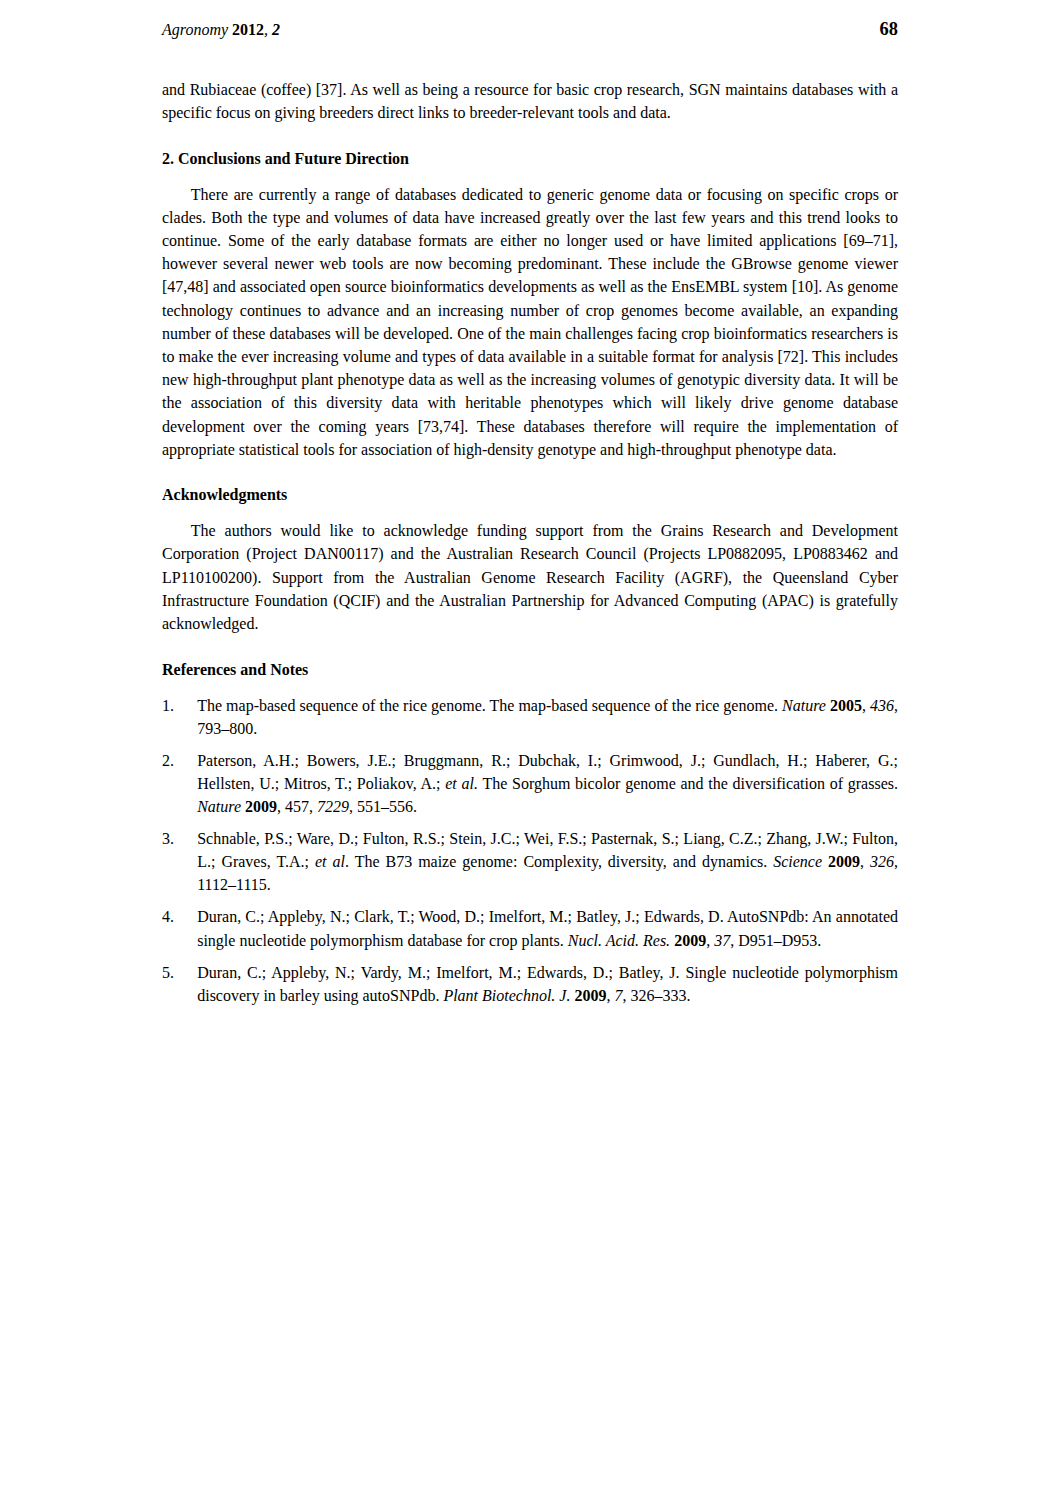Agronomy 2012, 2
68
and Rubiaceae (coffee) [37]. As well as being a resource for basic crop research, SGN maintains databases with a specific focus on giving breeders direct links to breeder-relevant tools and data.
2. Conclusions and Future Direction
There are currently a range of databases dedicated to generic genome data or focusing on specific crops or clades. Both the type and volumes of data have increased greatly over the last few years and this trend looks to continue. Some of the early database formats are either no longer used or have limited applications [69–71], however several newer web tools are now becoming predominant. These include the GBrowse genome viewer [47,48] and associated open source bioinformatics developments as well as the EnsEMBL system [10]. As genome technology continues to advance and an increasing number of crop genomes become available, an expanding number of these databases will be developed. One of the main challenges facing crop bioinformatics researchers is to make the ever increasing volume and types of data available in a suitable format for analysis [72]. This includes new high-throughput plant phenotype data as well as the increasing volumes of genotypic diversity data. It will be the association of this diversity data with heritable phenotypes which will likely drive genome database development over the coming years [73,74]. These databases therefore will require the implementation of appropriate statistical tools for association of high-density genotype and high-throughput phenotype data.
Acknowledgments
The authors would like to acknowledge funding support from the Grains Research and Development Corporation (Project DAN00117) and the Australian Research Council (Projects LP0882095, LP0883462 and LP110100200). Support from the Australian Genome Research Facility (AGRF), the Queensland Cyber Infrastructure Foundation (QCIF) and the Australian Partnership for Advanced Computing (APAC) is gratefully acknowledged.
References and Notes
The map-based sequence of the rice genome. The map-based sequence of the rice genome. Nature 2005, 436, 793–800.
Paterson, A.H.; Bowers, J.E.; Bruggmann, R.; Dubchak, I.; Grimwood, J.; Gundlach, H.; Haberer, G.; Hellsten, U.; Mitros, T.; Poliakov, A.; et al. The Sorghum bicolor genome and the diversification of grasses. Nature 2009, 457, 7229, 551–556.
Schnable, P.S.; Ware, D.; Fulton, R.S.; Stein, J.C.; Wei, F.S.; Pasternak, S.; Liang, C.Z.; Zhang, J.W.; Fulton, L.; Graves, T.A.; et al. The B73 maize genome: Complexity, diversity, and dynamics. Science 2009, 326, 1112–1115.
Duran, C.; Appleby, N.; Clark, T.; Wood, D.; Imelfort, M.; Batley, J.; Edwards, D. AutoSNPdb: An annotated single nucleotide polymorphism database for crop plants. Nucl. Acid. Res. 2009, 37, D951–D953.
Duran, C.; Appleby, N.; Vardy, M.; Imelfort, M.; Edwards, D.; Batley, J. Single nucleotide polymorphism discovery in barley using autoSNPdb. Plant Biotechnol. J. 2009, 7, 326–333.